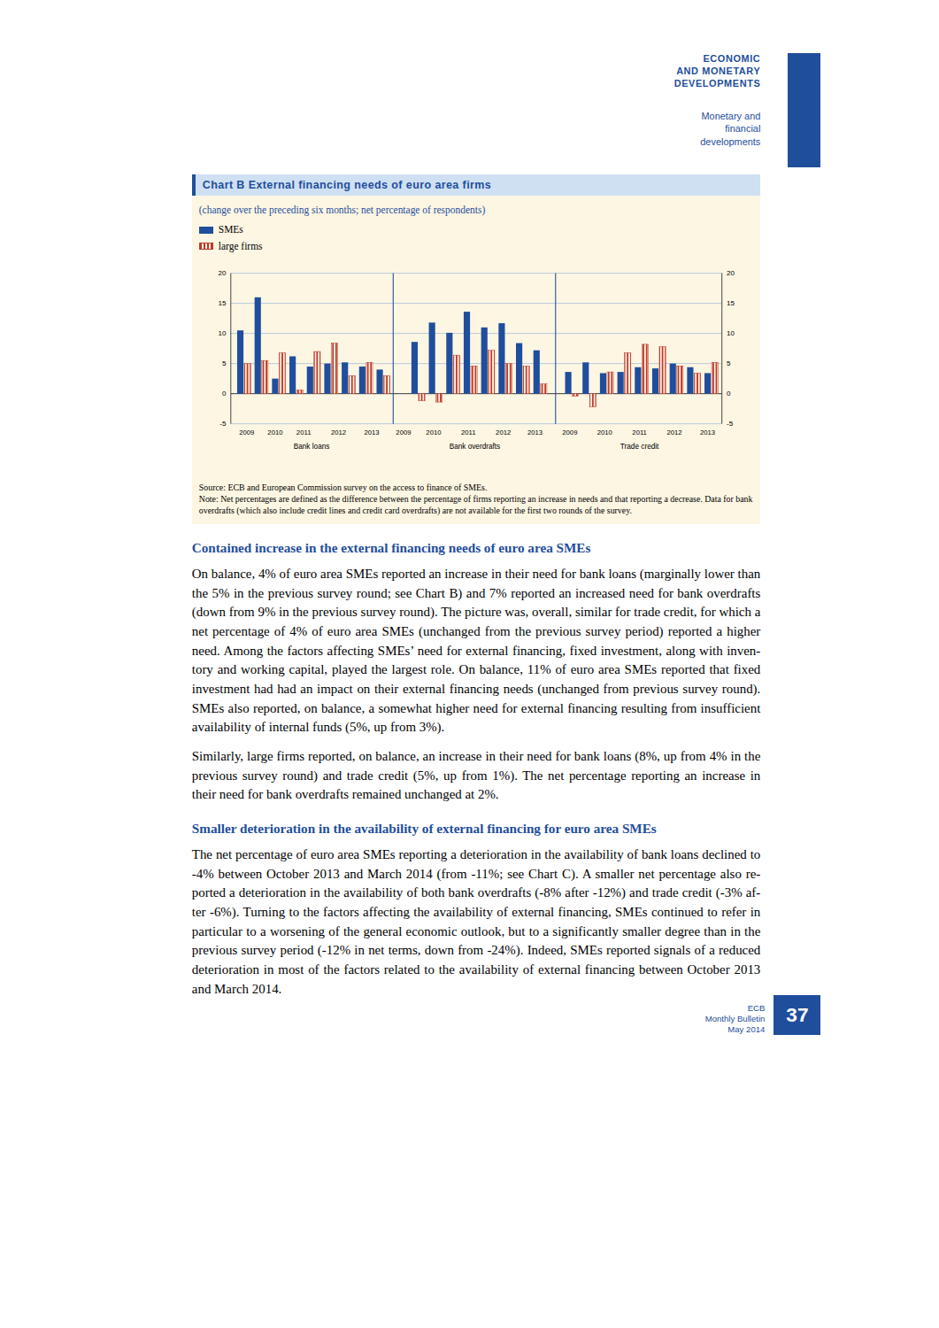ECONOMIC
AND MONETARY
DEVELOPMENTS
Monetary and
financial
developments
Chart B External financing needs of euro area firms
(change over the preceding six months; net percentage of respondents)
SMEs
large firms
20 15 10 5 0 -5 20 15 10 5 0 -5 2009 2010 2011 2012 2013 2009 2010 2011 2012 2013 2009 2010 2011 2012 2013 Bank loans Bank overdrafts Trade credit
Source: ECB and European Commission survey on the access to finance of SMEs.
Note: Net percentages are defined as the difference between the percentage of firms reporting an increase in needs and that reporting a decrease. Data for bank overdrafts (which also include credit lines and credit card overdrafts) are not available for the first two rounds of the survey.
Contained increase in the external financing needs of euro area SMEs
On balance, 4% of euro area SMEs reported an increase in their need for bank loans (marginally lower than the 5% in the previous survey round; see Chart B) and 7% reported an increased need for bank overdrafts (down from 9% in the previous survey round). The picture was, overall, similar for trade credit, for which a net percentage of 4% of euro area SMEs (unchanged from the previous survey period) reported a higher need. Among the factors affecting SMEs’ need for external financing, fixed investment, along with inventory and working capital, played the largest role. On balance, 11% of euro area SMEs reported that fixed investment had had an impact on their external financing needs (unchanged from previous survey round). SMEs also reported, on balance, a somewhat higher need for external financing resulting from insufficient availability of internal funds (5%, up from 3%).
Similarly, large firms reported, on balance, an increase in their need for bank loans (8%, up from 4% in the previous survey round) and trade credit (5%, up from 1%). The net percentage reporting an increase in their need for bank overdrafts remained unchanged at 2%.
Smaller deterioration in the availability of external financing for euro area SMEs
The net percentage of euro area SMEs reporting a deterioration in the availability of bank loans declined to -4% between October 2013 and March 2014 (from -11%; see Chart C). A smaller net percentage also reported a deterioration in the availability of both bank overdrafts (-8% after -12%) and trade credit (-3% after -6%). Turning to the factors affecting the availability of external financing, SMEs continued to refer in particular to a worsening of the general economic outlook, but to a significantly smaller degree than in the previous survey period (-12% in net terms, down from -24%). Indeed, SMEs reported signals of a reduced deterioration in most of the factors related to the availability of external financing between October 2013 and March 2014.
ECB
Monthly Bulletin
May 2014
37